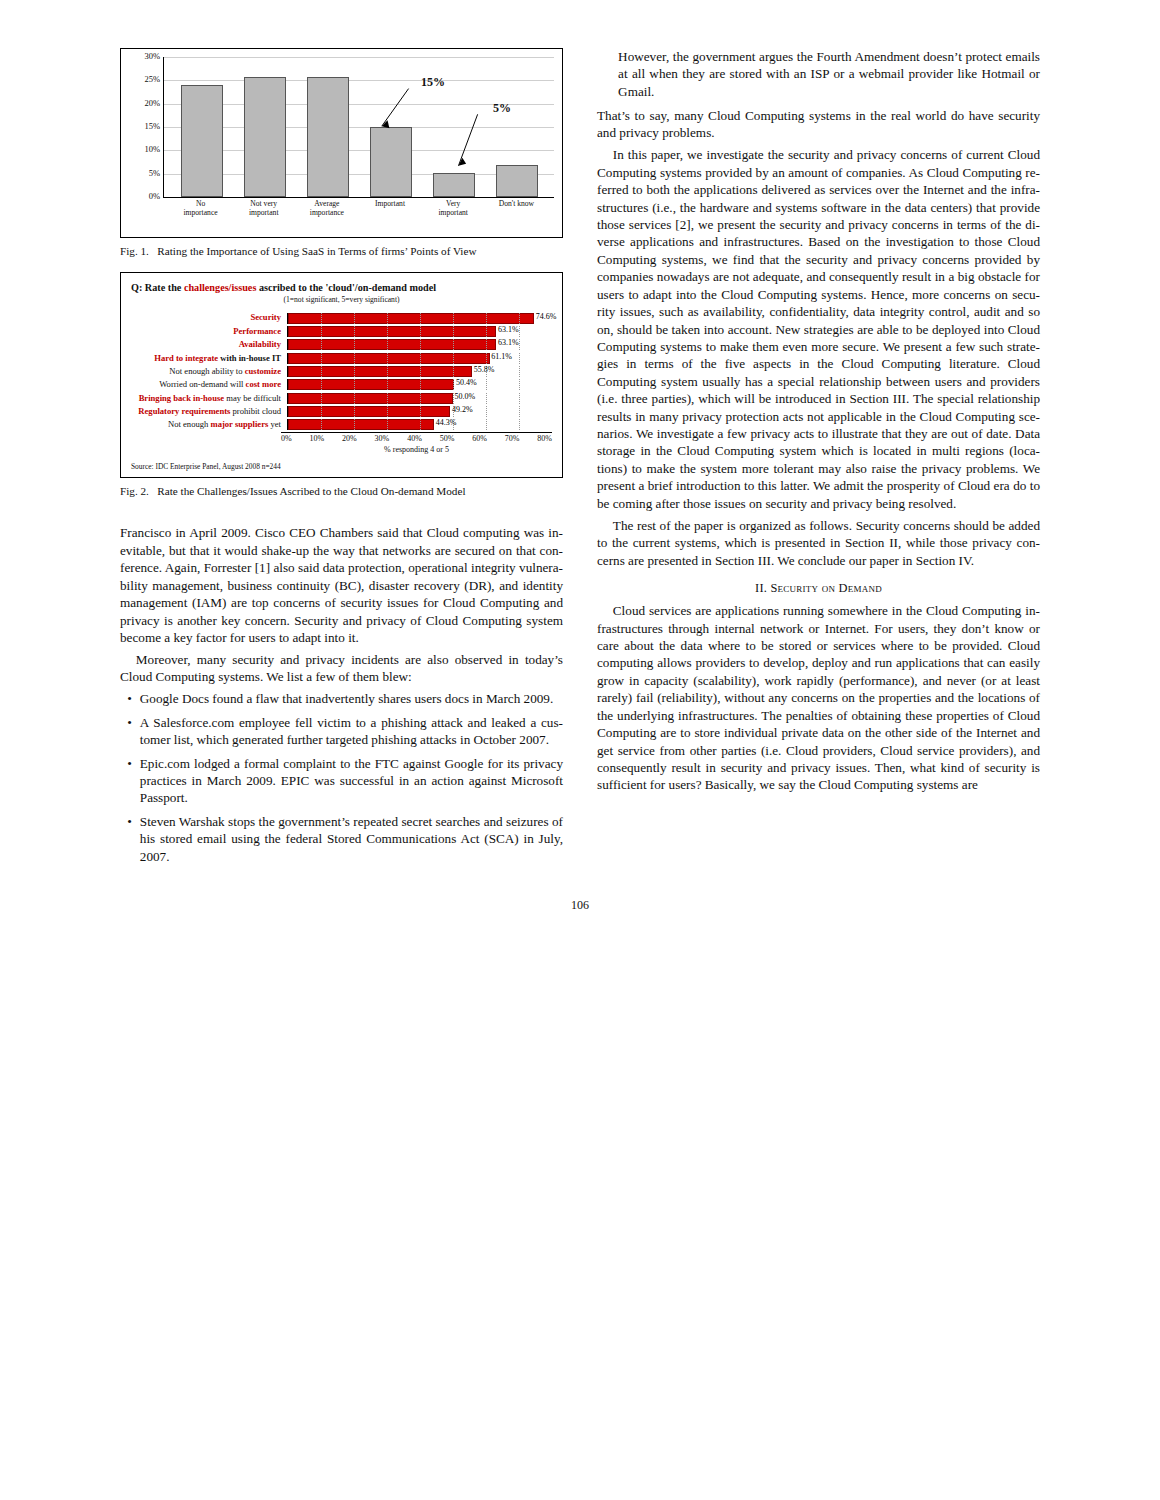30%
25%
20%
15%
10%
5%
0%
No
importance
Not very
important
Average
importance
Important
Very
important
Don't know
15%
5%
Fig. 1. Rating the Importance of Using SaaS in Terms of firms’ Points of View
Q: Rate the challenges/issues ascribed to the 'cloud'/on-demand model
(1=not significant, 5=very significant)
| Security | 74.6% |
| Performance | 63.1% |
| Availability | 63.1% |
| Hard to integrate with in-house IT | 61.1% |
| Not enough ability to customize | 55.8% |
| Worried on-demand will cost more | 50.4% |
| Bringing back in-house may be difficult | 50.0% |
| Regulatory requirements prohibit cloud | 49.2% |
| Not enough major suppliers yet | 44.3% |
0% 10% 20% 30% 40% 50% 60% 70% 80%
% responding 4 or 5
Source: IDC Enterprise Panel, August 2008 n=244
Fig. 2. Rate the Challenges/Issues Ascribed to the Cloud On-demand Model
Francisco in April 2009. Cisco CEO Chambers said that Cloud computing was inevitable, but that it would shake-up the way that networks are secured on that conference. Again, Forrester [1] also said data protection, operational integrity vulnerability management, business continuity (BC), disaster recovery (DR), and identity management (IAM) are top concerns of security issues for Cloud Computing and privacy is another key concern. Security and privacy of Cloud Computing system become a key factor for users to adapt into it.
Moreover, many security and privacy incidents are also observed in today’s Cloud Computing systems. We list a few of them blew:
Google Docs found a flaw that inadvertently shares users docs in March 2009.
A Salesforce.com employee fell victim to a phishing attack and leaked a customer list, which generated further targeted phishing attacks in October 2007.
Epic.com lodged a formal complaint to the FTC against Google for its privacy practices in March 2009. EPIC was successful in an action against Microsoft Passport.
Steven Warshak stops the government’s repeated secret searches and seizures of his stored email using the federal Stored Communications Act (SCA) in July, 2007.
However, the government argues the Fourth Amendment doesn’t protect emails at all when they are stored with an ISP or a webmail provider like Hotmail or Gmail.
That’s to say, many Cloud Computing systems in the real world do have security and privacy problems.
In this paper, we investigate the security and privacy concerns of current Cloud Computing systems provided by an amount of companies. As Cloud Computing referred to both the applications delivered as services over the Internet and the infrastructures (i.e., the hardware and systems software in the data centers) that provide those services [2], we present the security and privacy concerns in terms of the diverse applications and infrastructures. Based on the investigation to those Cloud Computing systems, we find that the security and privacy concerns provided by companies nowadays are not adequate, and consequently result in a big obstacle for users to adapt into the Cloud Computing systems. Hence, more concerns on security issues, such as availability, confidentiality, data integrity control, audit and so on, should be taken into account. New strategies are able to be deployed into Cloud Computing systems to make them even more secure. We present a few such strategies in terms of the five aspects in the Cloud Computing literature. Cloud Computing system usually has a special relationship between users and providers (i.e. three parties), which will be introduced in Section III. The special relationship results in many privacy protection acts not applicable in the Cloud Computing scenarios. We investigate a few privacy acts to illustrate that they are out of date. Data storage in the Cloud Computing system which is located in multi regions (locations) to make the system more tolerant may also raise the privacy problems. We present a brief introduction to this latter. We admit the prosperity of Cloud era do to be coming after those issues on security and privacy being resolved.
The rest of the paper is organized as follows. Security concerns should be added to the current systems, which is presented in Section II, while those privacy concerns are presented in Section III. We conclude our paper in Section IV.
II. Security on Demand
Cloud services are applications running somewhere in the Cloud Computing infrastructures through internal network or Internet. For users, they don’t know or care about the data where to be stored or services where to be provided. Cloud computing allows providers to develop, deploy and run applications that can easily grow in capacity (scalability), work rapidly (performance), and never (or at least rarely) fail (reliability), without any concerns on the properties and the locations of the underlying infrastructures. The penalties of obtaining these properties of Cloud Computing are to store individual private data on the other side of the Internet and get service from other parties (i.e. Cloud providers, Cloud service providers), and consequently result in security and privacy issues. Then, what kind of security is sufficient for users? Basically, we say the Cloud Computing systems are
106